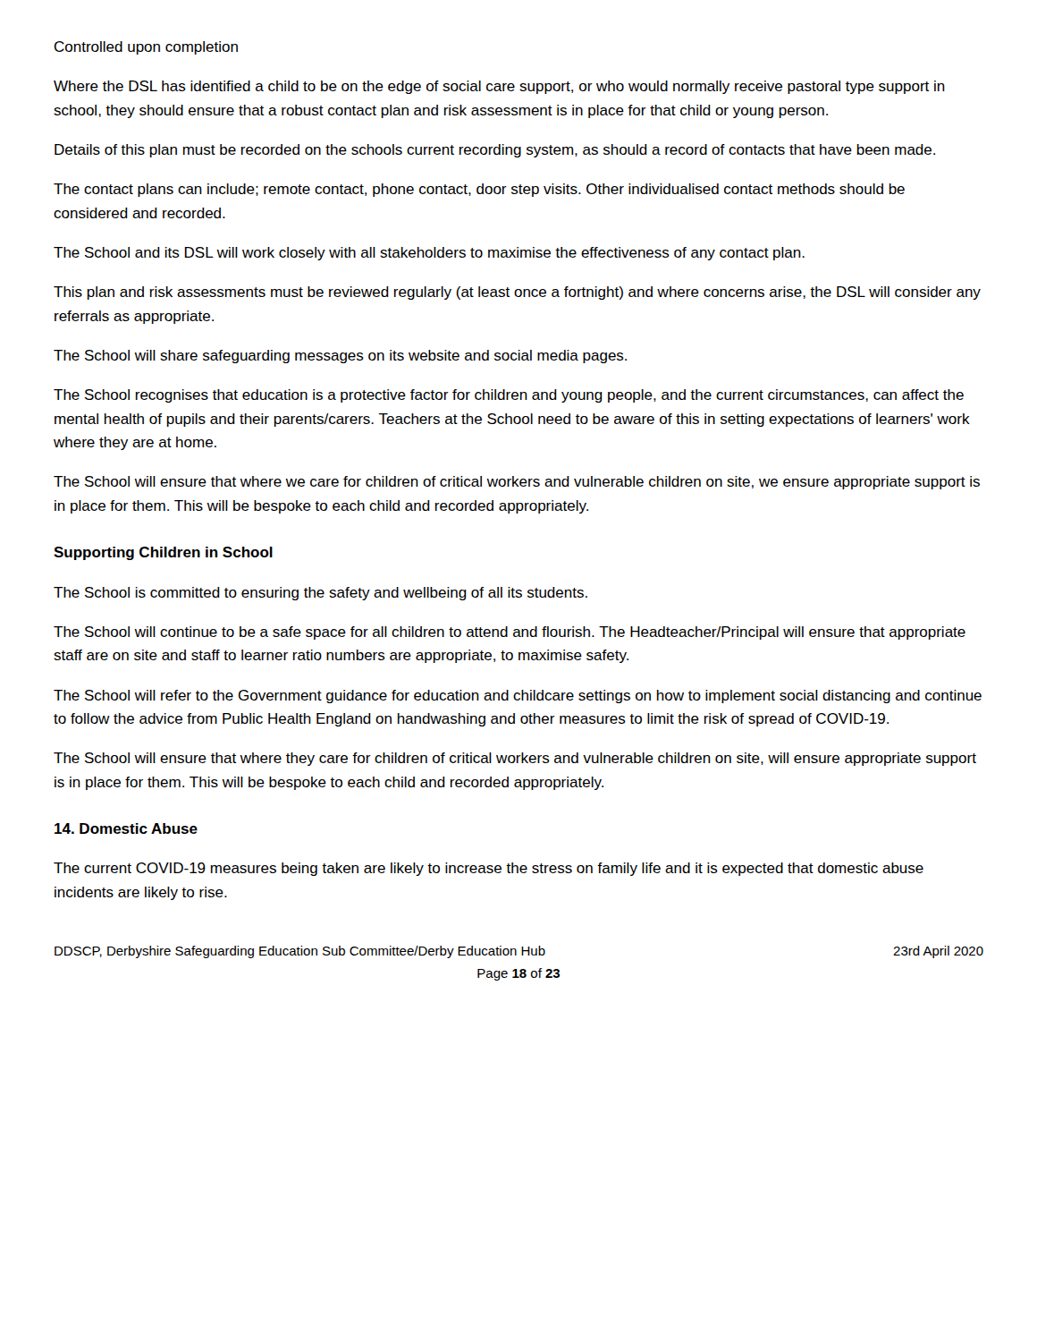Controlled upon completion
Where the DSL has identified a child to be on the edge of social care support, or who would normally receive pastoral type support in school, they should ensure that a robust contact plan and risk assessment is in place for that child or young person.
Details of this plan must be recorded on the schools current recording system, as should a record of contacts that have been made.
The contact plans can include; remote contact, phone contact, door step visits. Other individualised contact methods should be considered and recorded.
The School and its DSL will work closely with all stakeholders to maximise the effectiveness of any contact plan.
This plan and risk assessments must be reviewed regularly (at least once a fortnight) and where concerns arise, the DSL will consider any referrals as appropriate.
The School will share safeguarding messages on its website and social media pages.
The School recognises that education is a protective factor for children and young people, and the current circumstances, can affect the mental health of pupils and their parents/carers. Teachers at the School need to be aware of this in setting expectations of learners' work where they are at home.
The School will ensure that where we care for children of critical workers and vulnerable children on site, we ensure appropriate support is in place for them. This will be bespoke to each child and recorded appropriately.
Supporting Children in School
The School is committed to ensuring the safety and wellbeing of all its students.
The School will continue to be a safe space for all children to attend and flourish. The Headteacher/Principal will ensure that appropriate staff are on site and staff to learner ratio numbers are appropriate, to maximise safety.
The School will refer to the Government guidance for education and childcare settings on how to implement social distancing and continue to follow the advice from Public Health England on handwashing and other measures to limit the risk of spread of COVID-19.
The School will ensure that where they care for children of critical workers and vulnerable children on site, will ensure appropriate support is in place for them. This will be bespoke to each child and recorded appropriately.
14. Domestic Abuse
The current COVID-19 measures being taken are likely to increase the stress on family life and it is expected that domestic abuse incidents are likely to rise.
DDSCP, Derbyshire Safeguarding Education Sub Committee/Derby Education Hub 23rd April 2020
Page 18 of 23